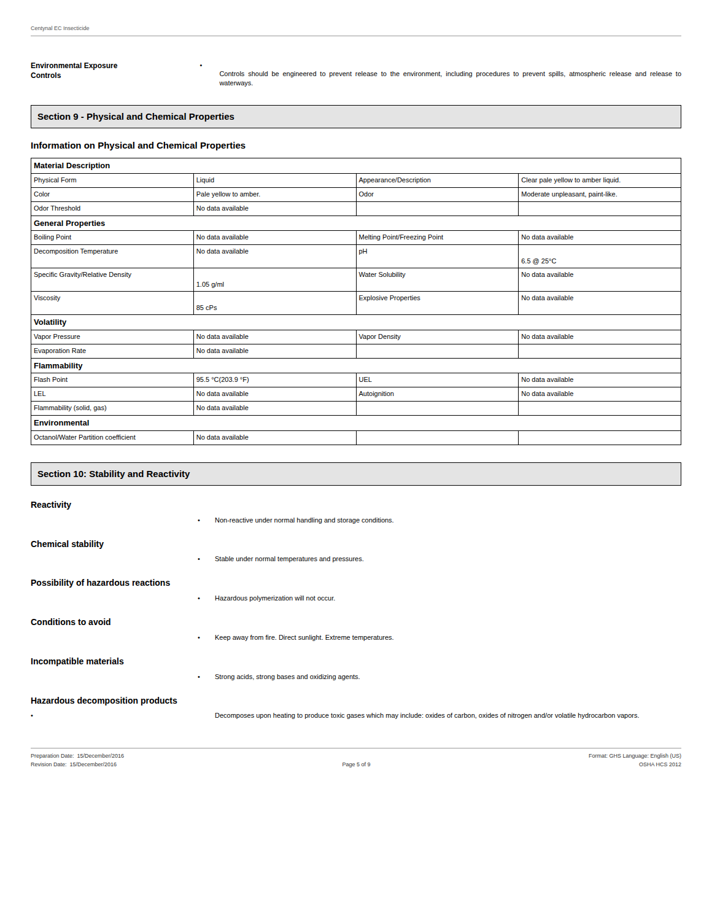Centynal EC Insecticide
Environmental Exposure
Controls
•
Controls should be engineered to prevent release to the environment, including procedures to prevent spills, atmospheric release and release to waterways.
Section 9 - Physical and Chemical Properties
Information on Physical and Chemical Properties
| Material Description |
| Physical Form | Liquid | Appearance/Description | Clear pale yellow to amber liquid. |
| Color | Pale yellow to amber. | Odor | Moderate unpleasant, paint-like. |
| Odor Threshold | No data available | | |
| General Properties |
| Boiling Point | No data available | Melting Point/Freezing Point | No data available |
| Decomposition Temperature | No data available | pH | 6.5 @ 25°C |
| Specific Gravity/Relative Density | 1.05 g/ml | Water Solubility | No data available |
| Viscosity | 85 cPs | Explosive Properties | No data available |
| Volatility |
| Vapor Pressure | No data available | Vapor Density | No data available |
| Evaporation Rate | No data available | | |
| Flammability |
| Flash Point | 95.5 °C(203.9 °F) | UEL | No data available |
| LEL | No data available | Autoignition | No data available |
| Flammability (solid, gas) | No data available | | |
| Environmental |
| Octanol/Water Partition coefficient | No data available | | |
Section 10: Stability and Reactivity
Reactivity
•Non-reactive under normal handling and storage conditions.
Chemical stability
•Stable under normal temperatures and pressures.
Possibility of hazardous reactions
•Hazardous polymerization will not occur.
Conditions to avoid
•Keep away from fire. Direct sunlight. Extreme temperatures.
Incompatible materials
•Strong acids, strong bases and oxidizing agents.
Hazardous decomposition products
•
Decomposes upon heating to produce toxic gases which may include: oxides of carbon, oxides of nitrogen and/or volatile hydrocarbon vapors.
Preparation Date: 15/December/2016
Revision Date: 15/December/2016
Format: GHS Language: English (US)
OSHA HCS 2012
Page 5 of 9